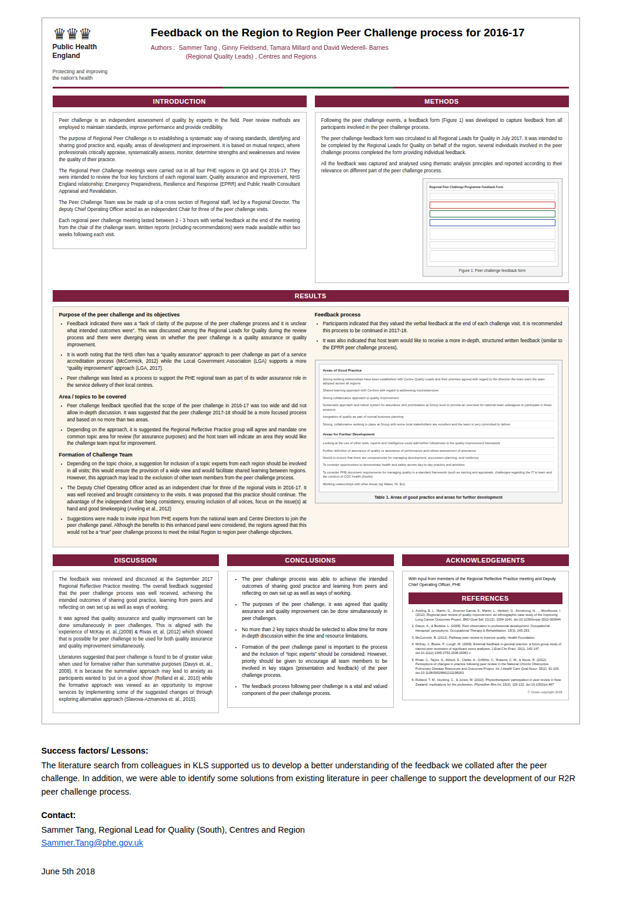♛♛♛
Public Health
England
Protecting and improving
the nation's health
Feedback on the Region to Region Peer Challenge process for 2016-17
Authors : Sammer Tang , Ginny Fieldsend, Tamara Millard and David Wederell- Barnes
(Regional Quality Leads) , Centres and Regions
INTRODUCTION
Peer challenge is an independent assessment of quality by experts in the field. Peer review methods are employed to maintain standards, improve performance and provide credibility.
The purpose of Regional Peer Challenge is to establishing a systematic way of raising standards, identifying and sharing good practice and, equally, areas of development and improvement. It is based on mutual respect, where professionals critically appraise, systematically assess, monitor, determine strengths and weaknesses and review the quality of their practice.
The Regional Peer Challenge meetings were carried out in all four PHE regions in Q3 and Q4 2016-17. They were intended to review the four key functions of each regional team: Quality assurance and improvement, NHS England relationship; Emergency Preparedness, Resilience and Response (EPRR) and Public Health Consultant Appraisal and Revalidation.
The Peer Challenge Team was be made up of a cross section of Regional staff, led by a Regional Director. The deputy Chief Operating Officer acted as an independent Chair for three of the peer challenge visits.
Each regional peer challenge meeting lasted between 2 - 3 hours with verbal feedback at the end of the meeting from the chair of the challenge team. Written reports (including recommendations) were made available within two weeks following each visit.
METHODS
Following the peer challenge events, a feedback form (Figure 1) was developed to capture feedback from all participants involved in the peer challenge process.
The peer challenge feedback form was circulated to all Regional Leads for Quality in July 2017. It was intended to be completed by the Regional Leads for Quality on behalf of the region, several individuals involved in the peer challenge process completed the form providing individual feedback.
All the feedback was captured and analysed using thematic analysis principles and reported according to their relevance on different part of the peer challenge process.
Regional Peer Challenge Programme Feedback Form
Figure 1: Peer challenge feedback form
RESULTS
Purpose of the peer challenge and its objectives
Feedback indicated there was a “lack of clarity of the purpose of the peer challenge process and it is unclear what intended outcomes were”. This was discussed among the Regional Leads for Quality during the review process and there were diverging views on whether the peer challenge is a quality assurance or quality improvement.
It is worth noting that the NHS often has a “quality assurance” approach to peer challenge as part of a service accreditation process (McCormick, 2012) while the Local Government Association (LGA) supports a more “quality improvement” approach (LGA, 2017).
Peer challenge was listed as a process to support the PHE regional team as part of its wider assurance role in the service delivery of their local centres.
Area / topics to be covered
Peer challenge feedback specified that the scope of the peer challenge in 2016-17 was too wide and did not allow in-depth discussion. It was suggested that the peer challenge 2017-18 should be a more focused process and based on no more than two areas.
Depending on the approach, it is suggested the Regional Reflective Practice group will agree and mandate one common topic area for review (for assurance purposes) and the host team will indicate an area they would like the challenge team input for improvement.
Formation of Challenge Team
Depending on the topic choice, a suggestion for inclusion of a topic experts from each region should be involved in all visits; this would ensure the provision of a wide view and would facilitate shared learning between regions. However, this approach may lead to the exclusion of other team members from the peer challenge process.
The Deputy Chief Operating Officer acted as an independent chair for three of the regional visits in 2016-17. It was well received and brought consistency to the visits. It was proposed that this practice should continue. The advantage of the independent chair being consistency, ensuring inclusion of all voices, focus on the issue(s) at hand and good timekeeping (Aveling et al., 2012)
Suggestions were made to invite input from PHE experts from the national team and Centre Directors to join the peer challenge panel. Although the benefits to this enhanced panel were considered, the regions agreed that this would not be a “true” peer challenge process to meet the initial Region to region peer challenge objectives.
Feedback process
Participants indicated that they valued the verbal feedback at the end of each challenge visit. It is recommended this process to be continued in 2017-18.
It was also indicated that host team would like to receive a more in-depth, structured written feedback (similar to the EPRR peer challenge process).
Areas of Good Practice
Strong working relationships have been established with Centre Quality Leads and their priorities agreed with regard to the direction the team want the team adopted across all regions
Shared learning approach with Centres with regard to addressing inconsistencies
Strong collaborative approach to quality improvement
Systematic approach and robust system for assurance and prioritisation at Group level to provide an overview for national team colleagues to participate in these sessions
Integration of quality as part of normal business planning
Strong, collaborative working in place at Group with some local stakeholders are excellent and the team is very committed to deliver
Areas for Further Development
Looking at the use of other tools, reports and intelligence could add further robustness to the quality improvement framework
Further definition of assurance of quality vs assurance of performance and robust assessment of assurance
Needs to ensure that there are competencies for managing development, succession planning, and resilience
To consider opportunities to demonstrate health and safety across day-to-day practice and activities
To consider PHE document requirements for managing quality in a standard framework (such as training and appraisals, challenges regarding the IT to learn and the conduct of CQC health checks)
Working relationships with other Areas (eg Wales, NI, EU)
Table 1. Areas of good practice and areas for further development
DISCUSSION
The feedback was reviewed and discussed at the September 2017 Regional Reflective Practice meeting. The overall feedback suggested that the peer challenge process was well received, achieving the intended outcomes of sharing good practice, learning from peers and reflecting on own set up as well as ways of working.
It was agreed that quality assurance and quality improvement can be done simultaneously in peer challenges. This is aligned with the experience of McKay et. al.,(2009) & Rivas et. al. (2012) which showed that is possible for peer challenge to be used for both quality assurance and quality improvement simultaneously.
Literatures suggested that peer challenge is found to be of greater value when used for formative rather than summative purposes (Davys et. al., 2008). It is because the summative approach may lead to anxiety as participants wanted to ‘put on a good show’ (Rolland et al., 2010) while the formative approach was viewed as an opportunity to improve services by implementing some of the suggested changes or through exploring alternative approach (Slavova-Azmanova et. al., 2015).
CONCLUSIONS
The peer challenge process was able to achieve the intended outcomes of sharing good practice and learning from peers and reflecting on own set up as well as ways of working.
The purposes of the peer challenge, it was agreed that quality assurance and quality improvement can be done simultaneously in peer challenges.
No more than 2 key topics should be selected to allow time for more in-depth discussion within the time and resource limitations.
Formation of the peer challenge panel is important to the process and the inclusion of “topic experts” should be considered. However, priority should be given to encourage all team members to be involved in key stages (presentation and feedback) of the peer challenge process.
The feedback process following peer challenge is a vital and valued component of the peer challenge process.
ACKNOWLEDGEMENTS
With input from members of the Regional Reflective Practice meeting and Deputy Chief Operating Officer, PHE
REFERENCES
Aveling, E. L., Martin, G., Jimenez Garcia, S., Martin, L., Herbert, G., Armstrong, N., ... Woolhouse, I. (2012). Regional peer review of quality improvement: an ethnographic case study of the Improving Lung Cancer Outcomes Project. BMJ Qual Saf, 21(12), 1034-1041. doi:10.1136/bmjqs-2012-000944
Davys, A., & Beddoe, L. (2008). Peer observation in professional development: Occupational therapists' perceptions. Occupational Therapy & Rehabilitation, 15(3), 245-253.
McCormick, B. (2012). Pathway peer review to improve quality. Health Foundation.
McKay, J., Bowie, P., Lough, M. (2009). External feedback in general practice: a focus group study of trained peer reviewers of significant event analyses. J Eval Clin Pract, 15(1), 142-147. doi:10.1111/j.1365-2753.2008.00981.x
Rivas, C., Taylor, S., Abbott, S., Clarke, A., Griffiths, C., Roberts, C. M., & Stone, R. (2012). Perceptions of changes in practice following peer review in the National Chronic Obstructive Pulmonary Disease Resources and Outcomes Project. Int J Health Care Qual Assur, 25(2), 91-105. doi:10.1108/09526861211198263
Rolland, T. M., Hocking, C., & Jones, M. (2010). Physiotherapists' participation in peer review in New Zealand: implications for the profession. Physiother Res Int, 15(2), 116-122. doi:10.1002/pri.467
© Crown copyright 2018
Success factors/ Lessons:
The literature search from colleagues in KLS supported us to develop a better understanding of the feedback we collated after the peer challenge. In addition, we were able to identify some solutions from existing literature in peer challenge to support the development of our R2R peer challenge process.
Contact:
Sammer Tang, Regional Lead for Quality (South), Centres and Region
Sammer.Tang@phe.gov.uk
June 5th 2018